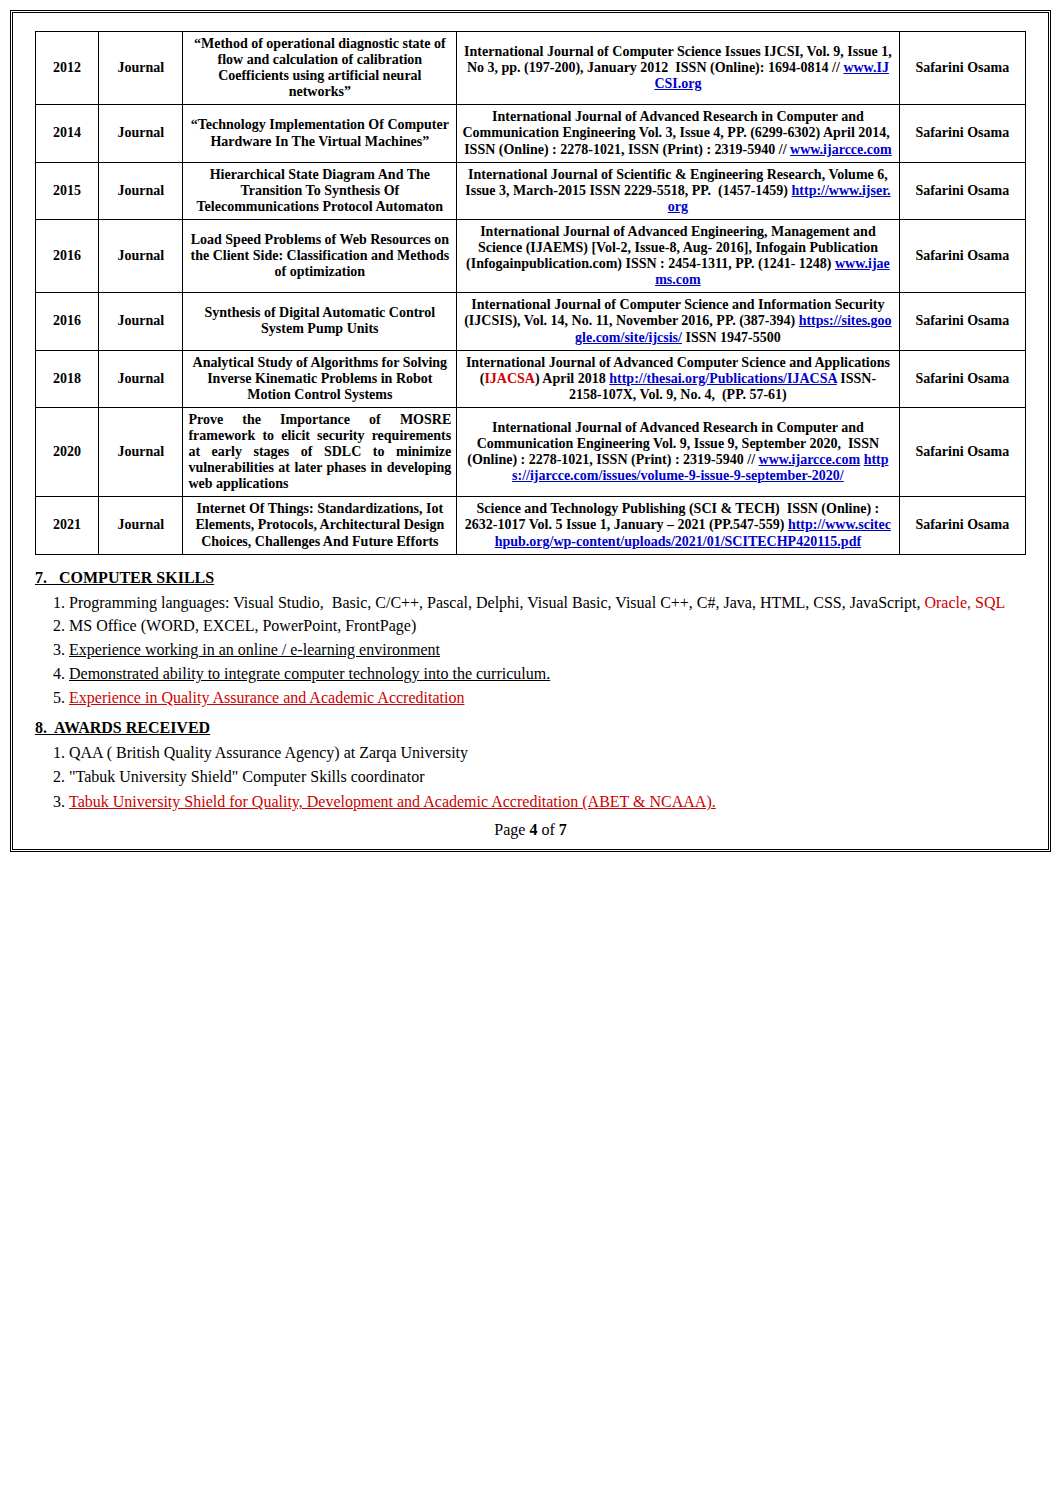| 2012 | Journal | “Method of operational diagnostic state of flow and calculation of calibration Coefficients using artificial neural networks” | International Journal of Computer Science Issues IJCSI, Vol. 9, Issue 1, No 3, pp. (197-200), January 2012 ISSN (Online): 1694-0814 // www.IJCSI.org | Safarini Osama |
| 2014 | Journal | “Technology Implementation Of Computer Hardware In The Virtual Machines” | International Journal of Advanced Research in Computer and Communication Engineering Vol. 3, Issue 4, PP. (6299-6302) April 2014, ISSN (Online) : 2278-1021, ISSN (Print) : 2319-5940 // www.ijarcce.com | Safarini Osama |
| 2015 | Journal | Hierarchical State Diagram And The Transition To Synthesis Of Telecommunications Protocol Automaton | International Journal of Scientific & Engineering Research, Volume 6, Issue 3, March-2015 ISSN 2229-5518, PP. (1457-1459) http://www.ijser.org | Safarini Osama |
| 2016 | Journal | Load Speed Problems of Web Resources on the Client Side: Classification and Methods of optimization | International Journal of Advanced Engineering, Management and Science (IJAEMS) [Vol-2, Issue-8, Aug- 2016], Infogain Publication (Infogainpublication.com) ISSN : 2454-1311, PP. (1241- 1248) www.ijaems.com | Safarini Osama |
| 2016 | Journal | Synthesis of Digital Automatic Control System Pump Units | International Journal of Computer Science and Information Security (IJCSIS), Vol. 14, No. 11, November 2016, PP. (387-394) https://sites.google.com/site/ijcsis/ ISSN 1947-5500 | Safarini Osama |
| 2018 | Journal | Analytical Study of Algorithms for Solving Inverse Kinematic Problems in Robot Motion Control Systems | International Journal of Advanced Computer Science and Applications ( IJACSA ) April 2018 http://thesai.org/Publications/IJACSA ISSN- 2158-107X, Vol. 9, No. 4, (PP. 57-61) | Safarini Osama |
| 2020 | Journal | Prove the Importance of MOSRE framework to elicit security requirements at early stages of SDLC to minimize vulnerabilities at later phases in developing web applications | International Journal of Advanced Research in Computer and Communication Engineering Vol. 9, Issue 9, September 2020, ISSN (Online) : 2278-1021, ISSN (Print) : 2319-5940 // www.ijarcce.com https://ijarcce.com/issues/volume-9-issue-9-september-2020/ | Safarini Osama |
| 2021 | Journal | Internet Of Things: Standardizations, Iot Elements, Protocols, Architectural Design Choices, Challenges And Future Efforts | Science and Technology Publishing (SCI & TECH) ISSN (Online) : 2632-1017 Vol. 5 Issue 1, January – 2021 (PP.547-559) http://www.scitechpub.org/wp-content/uploads/2021/01/SCITECHP420115.pdf | Safarini Osama |
7. COMPUTER SKILLS
Programming languages: Visual Studio, Basic, C/C++, Pascal, Delphi, Visual Basic, Visual C++, C#, Java, HTML, CSS, JavaScript, Oracle, SQL
MS Office (WORD, EXCEL, PowerPoint, FrontPage)
Experience working in an online / e-learning environment
Demonstrated ability to integrate computer technology into the curriculum.
Experience in Quality Assurance and Academic Accreditation
8. AWARDS RECEIVED
QAA ( British Quality Assurance Agency) at Zarqa University
"Tabuk University Shield" Computer Skills coordinator
Tabuk University Shield for Quality, Development and Academic Accreditation (ABET & NCAAA).
Page 4 of 7